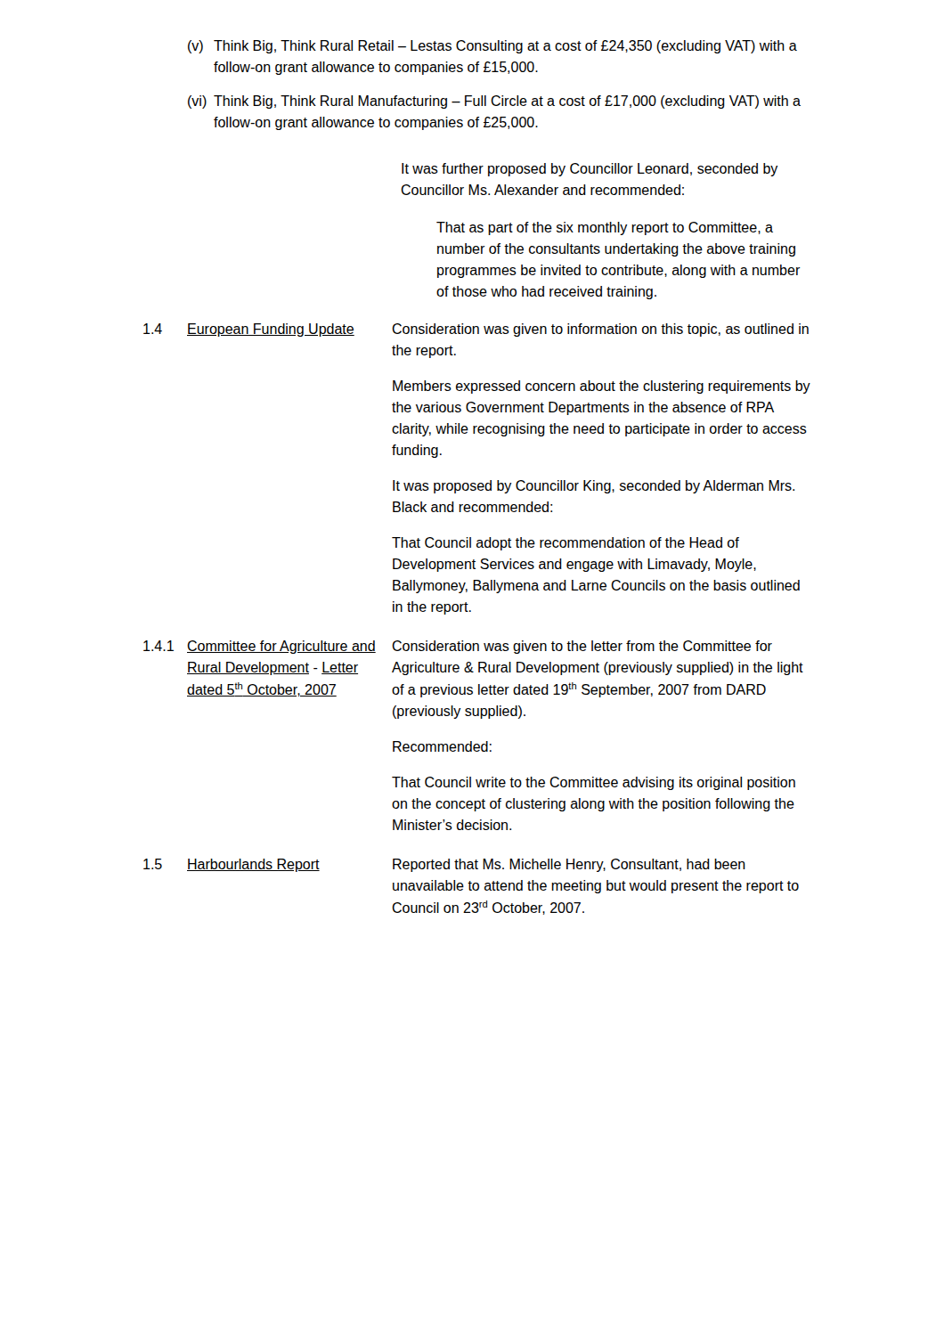(v)
Think Big, Think Rural Retail – Lestas Consulting at a cost of £24,350 (excluding VAT) with a follow-on grant allowance to companies of £15,000.
(vi)
Think Big, Think Rural Manufacturing – Full Circle at a cost of £17,000 (excluding VAT) with a follow-on grant allowance to companies of £25,000.
It was further proposed by Councillor Leonard, seconded by Councillor Ms. Alexander and recommended:
That as part of the six monthly report to Committee, a number of the consultants undertaking the above training programmes be invited to contribute, along with a number of those who had received training.
1.4
European Funding Update
Consideration was given to information on this topic, as outlined in the report.
Members expressed concern about the clustering requirements by the various Government Departments in the absence of RPA clarity, while recognising the need to participate in order to access funding.
It was proposed by Councillor King, seconded by Alderman Mrs. Black and recommended:
That Council adopt the recommendation of the Head of Development Services and engage with Limavady, Moyle, Ballymoney, Ballymena and Larne Councils on the basis outlined in the report.
1.4.1
Committee for Agriculture and Rural Development - Letter dated 5th October, 2007
Consideration was given to the letter from the Committee for Agriculture & Rural Development (previously supplied) in the light of a previous letter dated 19th September, 2007 from DARD (previously supplied).
Recommended:
That Council write to the Committee advising its original position on the concept of clustering along with the position following the Minister’s decision.
1.5
Harbourlands Report
Reported that Ms. Michelle Henry, Consultant, had been unavailable to attend the meeting but would present the report to Council on 23rd October, 2007.